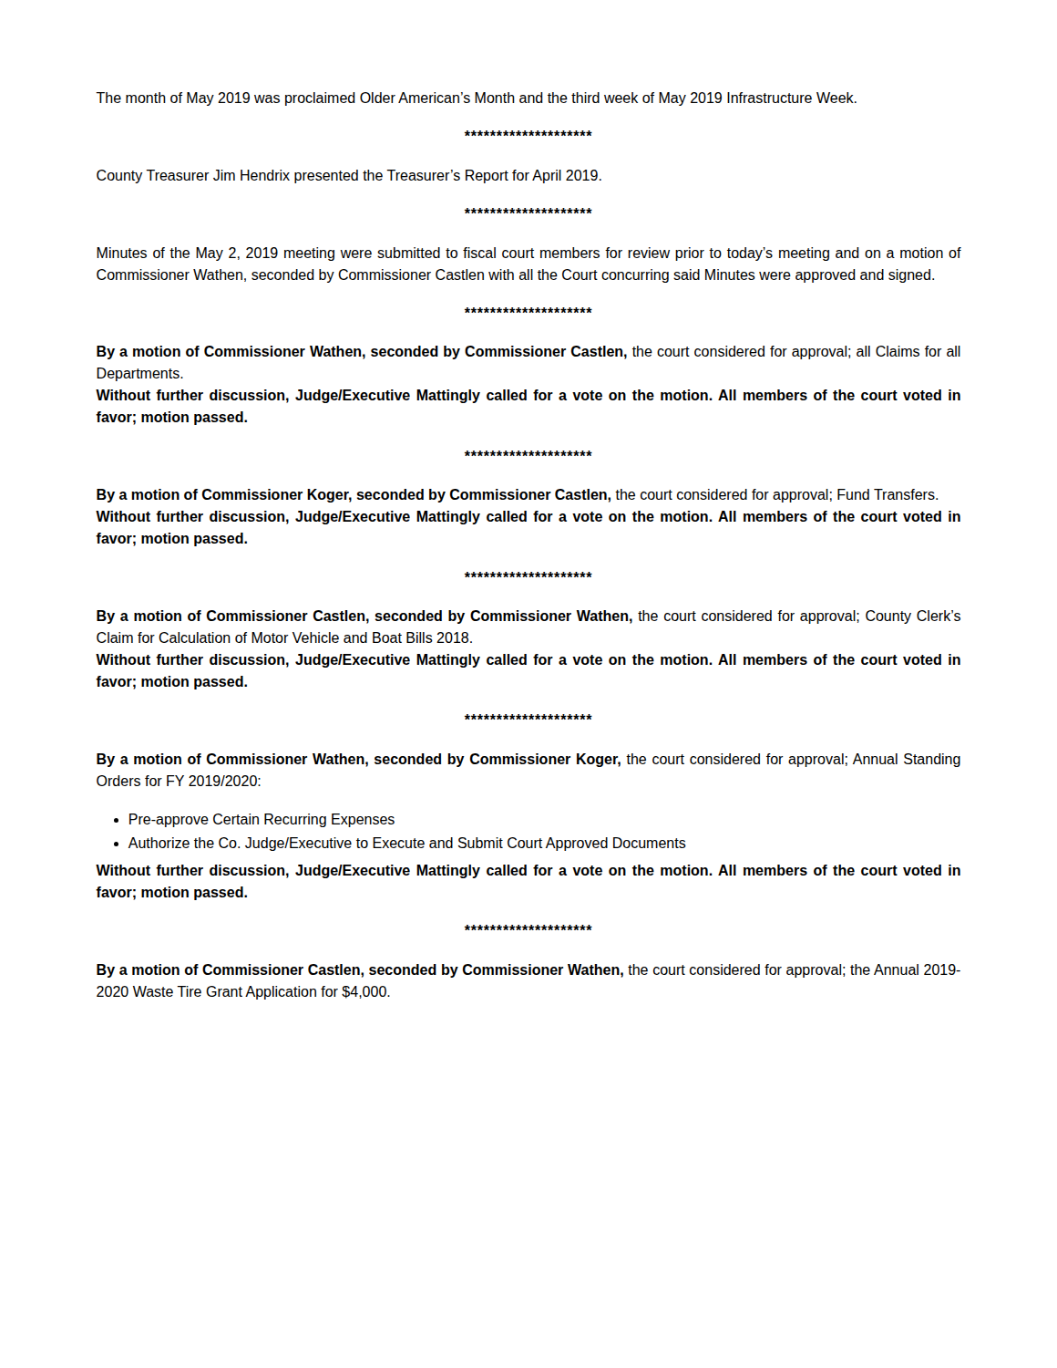The month of May 2019 was proclaimed Older American’s Month and the third week of May 2019 Infrastructure Week.
********************
County Treasurer Jim Hendrix presented the Treasurer’s Report for April 2019.
********************
Minutes of the May 2, 2019 meeting were submitted to fiscal court members for review prior to today’s meeting and on a motion of Commissioner Wathen, seconded by Commissioner Castlen with all the Court concurring said Minutes were approved and signed.
********************
By a motion of Commissioner Wathen, seconded by Commissioner Castlen, the court considered for approval; all Claims for all Departments.
Without further discussion, Judge/Executive Mattingly called for a vote on the motion. All members of the court voted in favor; motion passed.
********************
By a motion of Commissioner Koger, seconded by Commissioner Castlen, the court considered for approval; Fund Transfers.
Without further discussion, Judge/Executive Mattingly called for a vote on the motion. All members of the court voted in favor; motion passed.
********************
By a motion of Commissioner Castlen, seconded by Commissioner Wathen, the court considered for approval; County Clerk’s Claim for Calculation of Motor Vehicle and Boat Bills 2018.
Without further discussion, Judge/Executive Mattingly called for a vote on the motion. All members of the court voted in favor; motion passed.
********************
By a motion of Commissioner Wathen, seconded by Commissioner Koger, the court considered for approval; Annual Standing Orders for FY 2019/2020:
Pre-approve Certain Recurring Expenses
Authorize the Co. Judge/Executive to Execute and Submit Court Approved Documents
Without further discussion, Judge/Executive Mattingly called for a vote on the motion. All members of the court voted in favor; motion passed.
********************
By a motion of Commissioner Castlen, seconded by Commissioner Wathen, the court considered for approval; the Annual 2019-2020 Waste Tire Grant Application for $4,000.